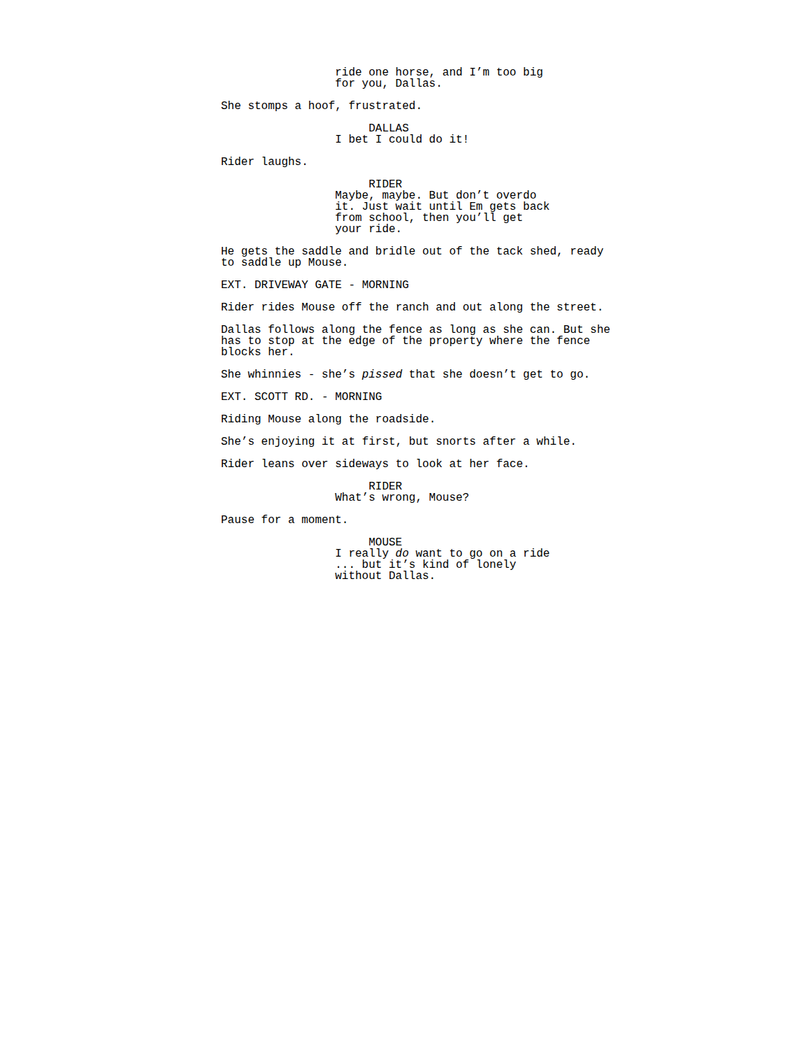ride one horse, and I’m too big for you, Dallas.
She stomps a hoof, frustrated.
Dallas
I bet I could do it!
Rider laughs.
Rider
Maybe, maybe. But don’t overdo it. Just wait until Em gets back from school, then you’ll get your ride.
He gets the saddle and bridle out of the tack shed, ready to saddle up Mouse.
EXT. DRIVEWAY GATE - MORNING
Rider rides Mouse off the ranch and out along the street.
Dallas follows along the fence as long as she can. But she has to stop at the edge of the property where the fence blocks her.
She whinnies - she’s pissed that she doesn’t get to go.
EXT. SCOTT RD. - MORNING
Riding Mouse along the roadside.
She’s enjoying it at first, but snorts after a while.
Rider leans over sideways to look at her face.
Rider
What’s wrong, Mouse?
Pause for a moment.
Mouse
I really do want to go on a ride ... but it’s kind of lonely without Dallas.